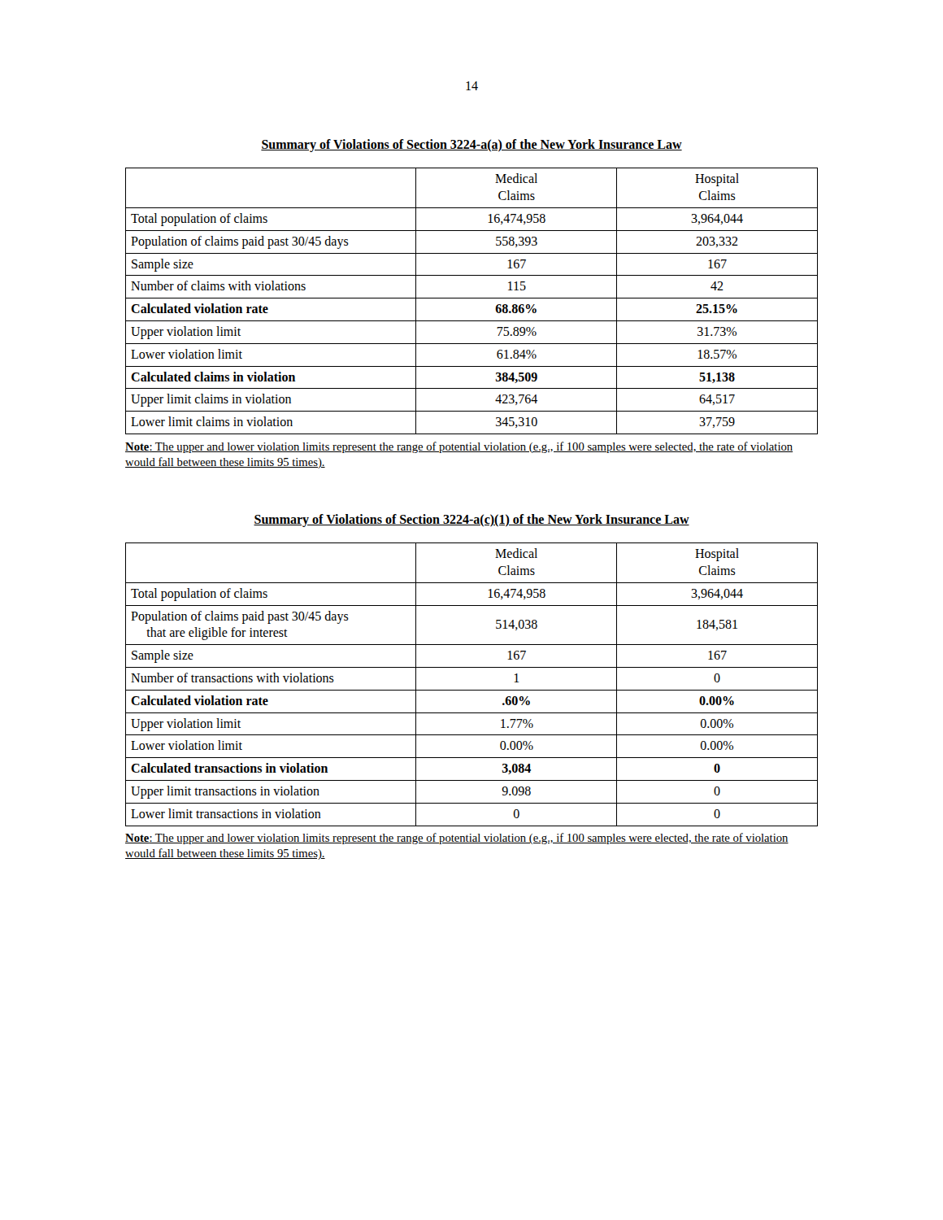14
Summary of Violations of Section 3224-a(a) of the New York Insurance Law
| | Medical Claims | Hospital Claims |
| --- | --- | --- |
| Total population of claims | 16,474,958 | 3,964,044 |
| Population of claims paid past 30/45 days | 558,393 | 203,332 |
| Sample size | 167 | 167 |
| Number of claims with violations | 115 | 42 |
| Calculated violation rate | 68.86% | 25.15% |
| Upper violation limit | 75.89% | 31.73% |
| Lower violation limit | 61.84% | 18.57% |
| Calculated claims in violation | 384,509 | 51,138 |
| Upper limit claims in violation | 423,764 | 64,517 |
| Lower limit claims in violation | 345,310 | 37,759 |
Note: The upper and lower violation limits represent the range of potential violation (e.g., if 100 samples were selected, the rate of violation would fall between these limits 95 times).
Summary of Violations of Section 3224-a(c)(1) of the New York Insurance Law
| | Medical Claims | Hospital Claims |
| --- | --- | --- |
| Total population of claims | 16,474,958 | 3,964,044 |
| Population of claims paid past 30/45 days that are eligible for interest | 514,038 | 184,581 |
| Sample size | 167 | 167 |
| Number of transactions with violations | 1 | 0 |
| Calculated violation rate | .60% | 0.00% |
| Upper violation limit | 1.77% | 0.00% |
| Lower violation limit | 0.00% | 0.00% |
| Calculated transactions in violation | 3,084 | 0 |
| Upper limit transactions in violation | 9.098 | 0 |
| Lower limit transactions in violation | 0 | 0 |
Note: The upper and lower violation limits represent the range of potential violation (e.g., if 100 samples were elected, the rate of violation would fall between these limits 95 times).